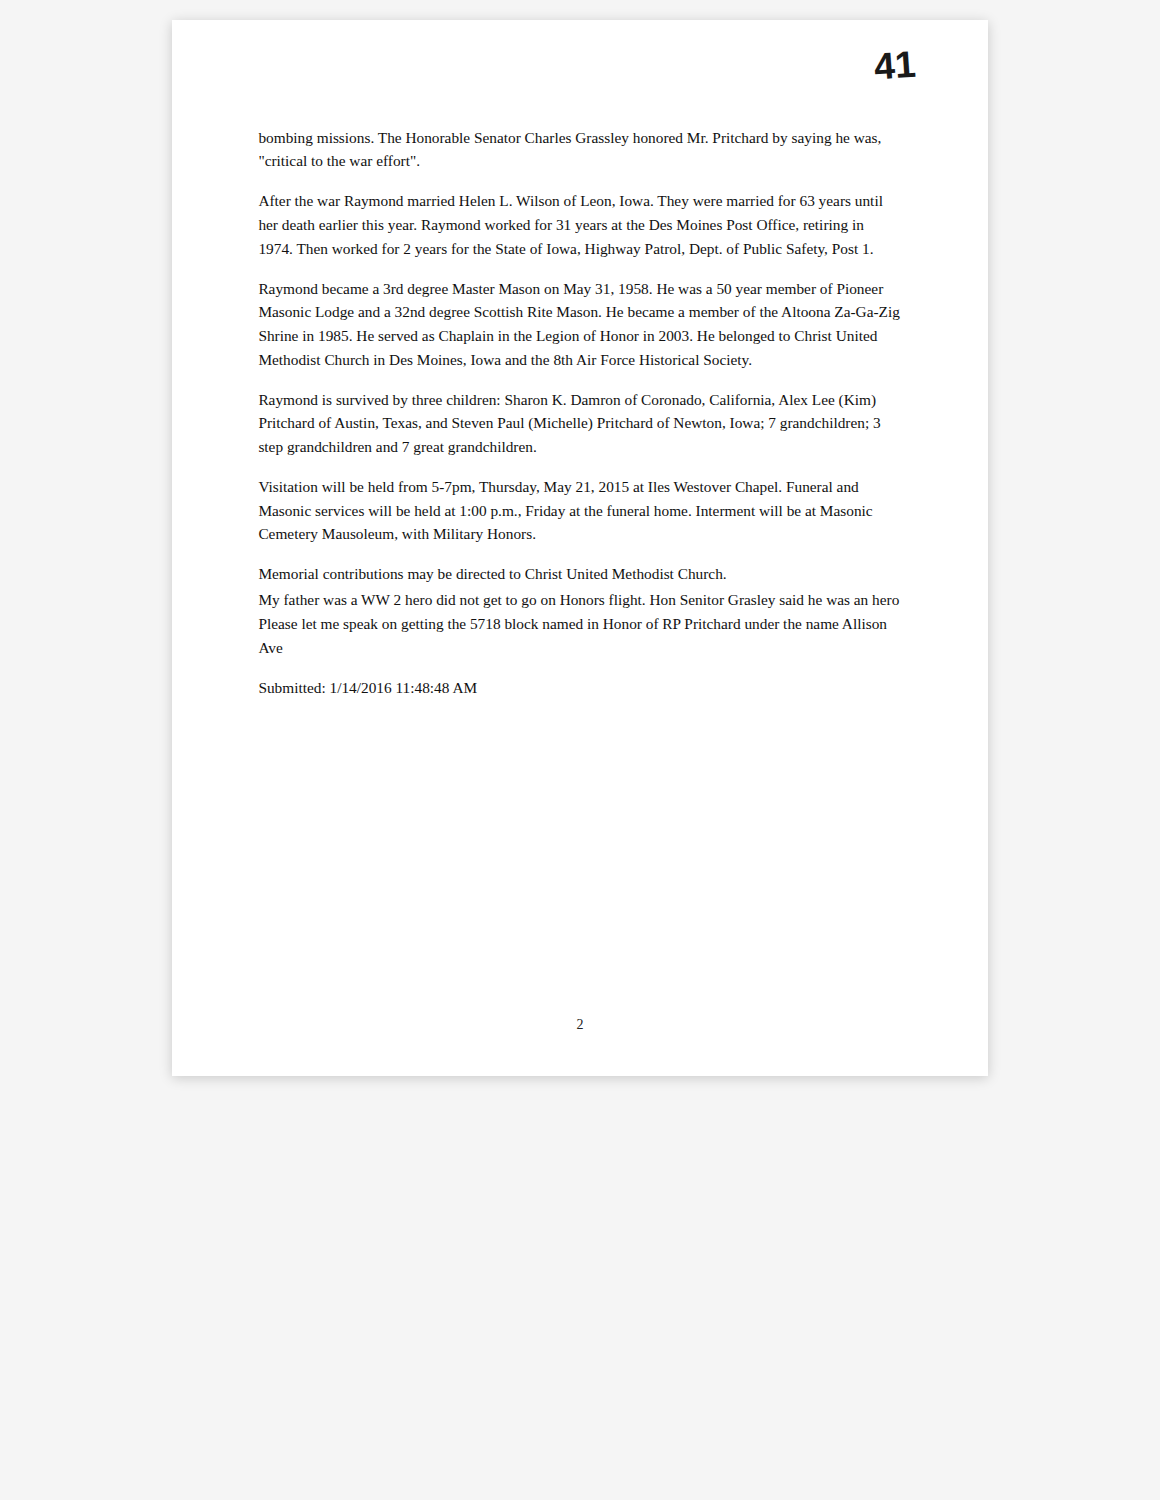41
bombing missions. The Honorable Senator Charles Grassley honored Mr. Pritchard by saying he was, "critical to the war effort".
After the war Raymond married Helen L. Wilson of Leon, Iowa. They were married for 63 years until her death earlier this year. Raymond worked for 31 years at the Des Moines Post Office, retiring in 1974. Then worked for 2 years for the State of Iowa, Highway Patrol, Dept. of Public Safety, Post 1.
Raymond became a 3rd degree Master Mason on May 31, 1958. He was a 50 year member of Pioneer Masonic Lodge and a 32nd degree Scottish Rite Mason. He became a member of the Altoona Za-Ga-Zig Shrine in 1985. He served as Chaplain in the Legion of Honor in 2003. He belonged to Christ United Methodist Church in Des Moines, Iowa and the 8th Air Force Historical Society.
Raymond is survived by three children: Sharon K. Damron of Coronado, California, Alex Lee (Kim) Pritchard of Austin, Texas, and Steven Paul (Michelle) Pritchard of Newton, Iowa; 7 grandchildren; 3 step grandchildren and 7 great grandchildren.
Visitation will be held from 5-7pm, Thursday, May 21, 2015 at Iles Westover Chapel. Funeral and Masonic services will be held at 1:00 p.m., Friday at the funeral home. Interment will be at Masonic Cemetery Mausoleum, with Military Honors.
Memorial contributions may be directed to Christ United Methodist Church.
My father was a WW 2 hero did not get to go on Honors flight. Hon Senitor Grasley said he was an hero Please let me speak on getting the 5718 block named in Honor of RP Pritchard under the name Allison Ave
Submitted: 1/14/2016 11:48:48 AM
2